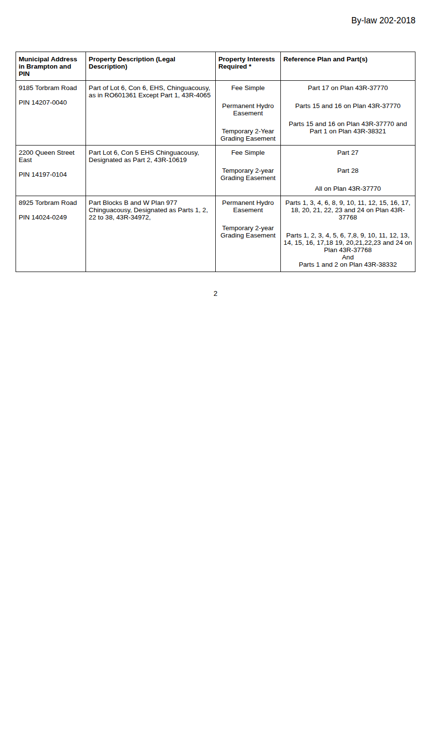By-law 202-2018
| Municipal Address in Brampton and PIN | Property Description (Legal Description) | Property Interests Required * | Reference Plan and Part(s) |
| --- | --- | --- | --- |
| 9185 Torbram Road PIN 14207-0040 | Part of Lot 6, Con 6, EHS, Chinguacousy, as in RO601361 Except Part 1, 43R-4065 | Fee Simple Permanent Hydro Easement Temporary 2-Year Grading Easement | Part 17 on Plan 43R-37770 Parts 15 and 16 on Plan 43R-37770 Parts 15 and 16 on Plan 43R-37770 and Part 1 on Plan 43R-38321 |
| 2200 Queen Street East PIN 14197-0104 | Part Lot 6, Con 5 EHS Chinguacousy, Designated as Part 2, 43R-10619 | Fee Simple Temporary 2-year Grading Easement | Part 27 Part 28 All on Plan 43R-37770 |
| 8925 Torbram Road PIN 14024-0249 | Part Blocks B and W Plan 977 Chinguacousy, Designated as Parts 1, 2, 22 to 38, 43R-34972, | Permanent Hydro Easement Temporary 2-year Grading Easement | Parts 1, 3, 4, 6, 8, 9, 10, 11, 12, 15, 16, 17, 18, 20, 21, 22, 23 and 24 on Plan 43R-37768 Parts 1, 2, 3, 4, 5, 6, 7,8, 9, 10, 11, 12, 13, 14, 15, 16, 17,18 19, 20,21,22,23 and 24 on Plan 43R-37768 And Parts 1 and 2 on Plan 43R-38332 |
2